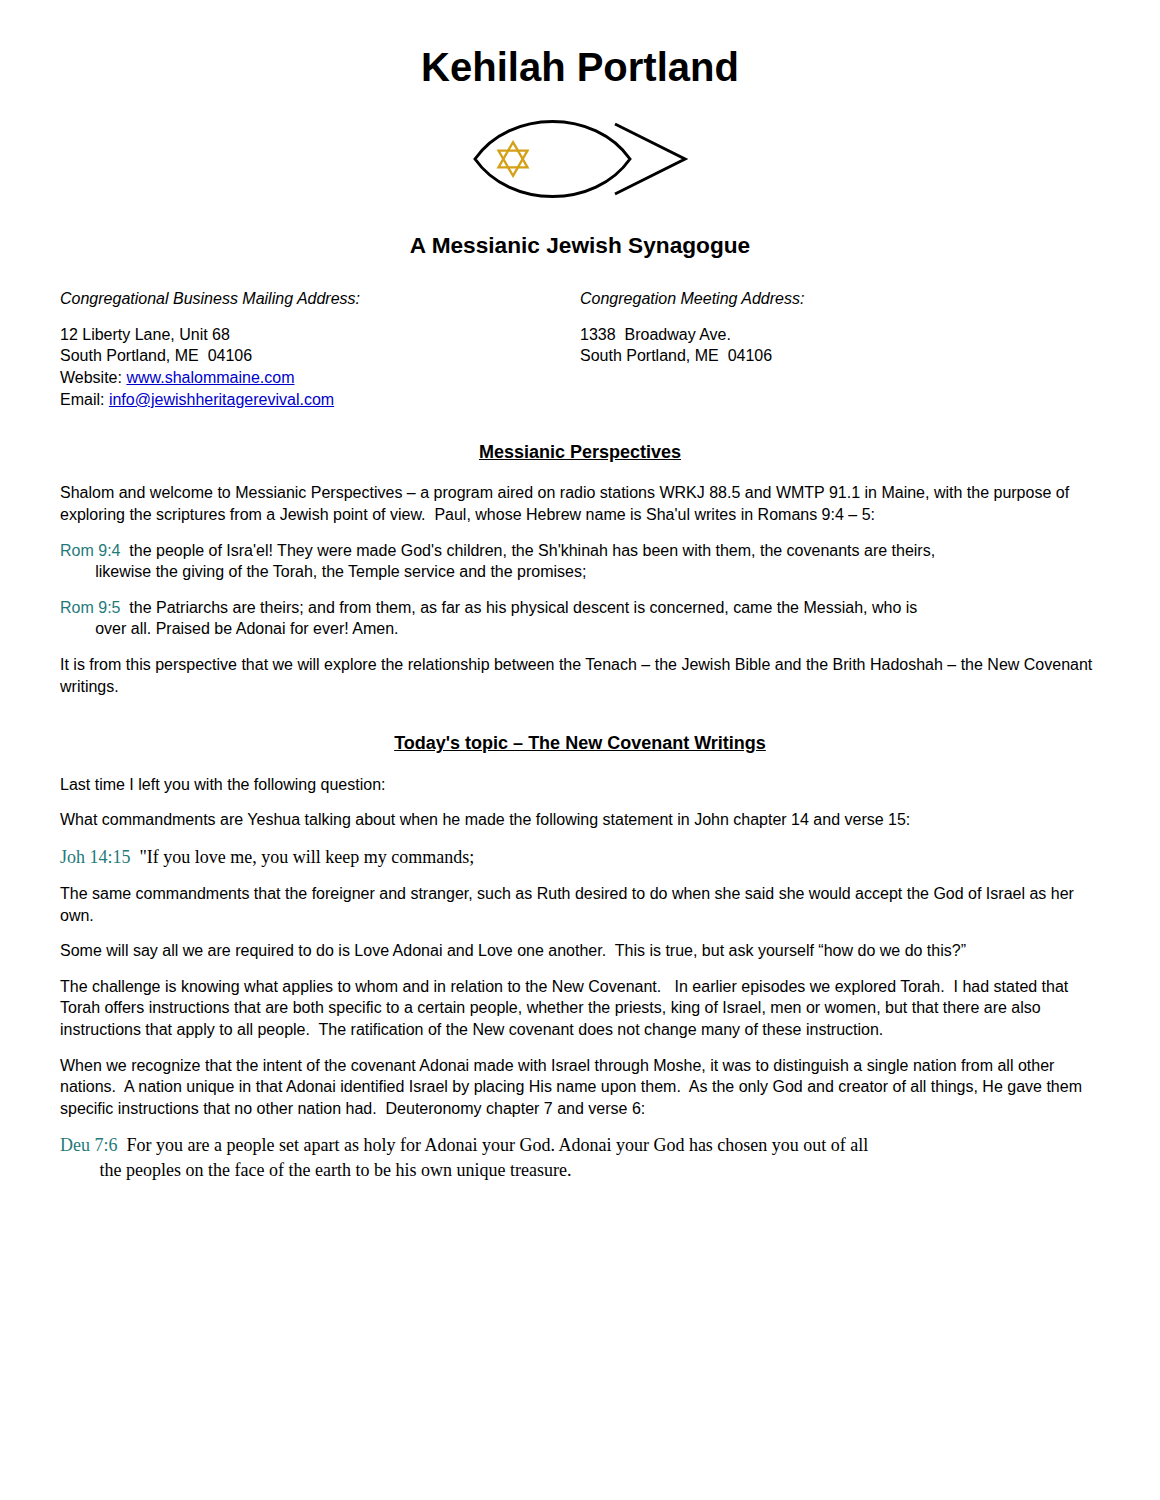Kehilah Portland
A Messianic Jewish Synagogue
| Congregational Business Mailing Address: 12 Liberty Lane, Unit 68 South Portland, ME 04106 Website: www.shalommaine.com Email: info@jewishheritagerevival.com | Congregation Meeting Address: 1338 Broadway Ave. South Portland, ME 04106 |
Messianic Perspectives
Shalom and welcome to Messianic Perspectives – a program aired on radio stations WRKJ 88.5 and WMTP 91.1 in Maine, with the purpose of exploring the scriptures from a Jewish point of view. Paul, whose Hebrew name is Sha'ul writes in Romans 9:4 – 5:
Rom 9:4 the people of Isra'el! They were made God's children, the Sh'khinah has been with them, the covenants are theirs, likewise the giving of the Torah, the Temple service and the promises;
Rom 9:5 the Patriarchs are theirs; and from them, as far as his physical descent is concerned, came the Messiah, who is over all. Praised be Adonai for ever! Amen.
It is from this perspective that we will explore the relationship between the Tenach – the Jewish Bible and the Brith Hadoshah – the New Covenant writings.
Today's topic – The New Covenant Writings
Last time I left you with the following question:
What commandments are Yeshua talking about when he made the following statement in John chapter 14 and verse 15:
Joh 14:15 "If you love me, you will keep my commands;
The same commandments that the foreigner and stranger, such as Ruth desired to do when she said she would accept the God of Israel as her own.
Some will say all we are required to do is Love Adonai and Love one another. This is true, but ask yourself “how do we do this?”
The challenge is knowing what applies to whom and in relation to the New Covenant. In earlier episodes we explored Torah. I had stated that Torah offers instructions that are both specific to a certain people, whether the priests, king of Israel, men or women, but that there are also instructions that apply to all people. The ratification of the New covenant does not change many of these instruction.
When we recognize that the intent of the covenant Adonai made with Israel through Moshe, it was to distinguish a single nation from all other nations. A nation unique in that Adonai identified Israel by placing His name upon them. As the only God and creator of all things, He gave them specific instructions that no other nation had. Deuteronomy chapter 7 and verse 6:
Deu 7:6 For you are a people set apart as holy for Adonai your God. Adonai your God has chosen you out of all the peoples on the face of the earth to be his own unique treasure.